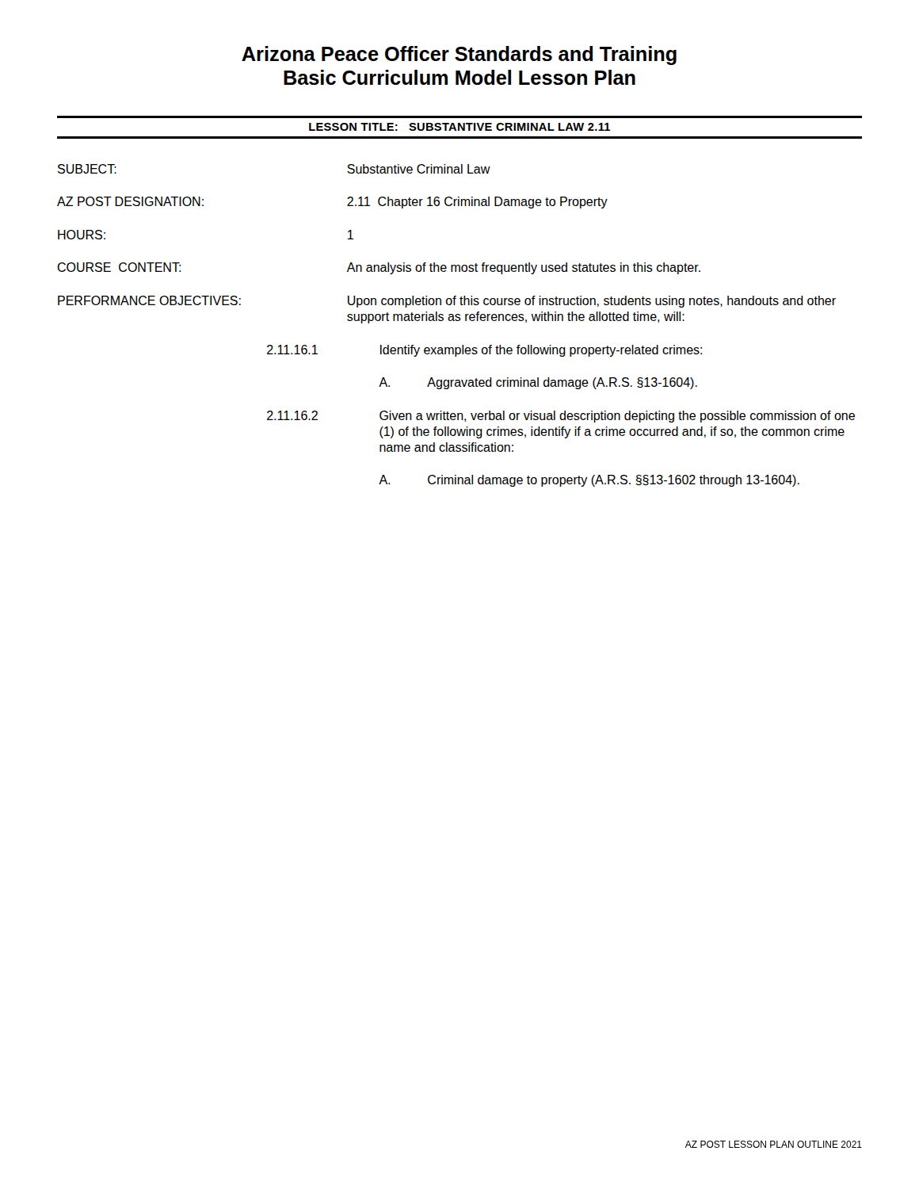Arizona Peace Officer Standards and TrainingBasic Curriculum Model Lesson Plan
LESSON TITLE: SUBSTANTIVE CRIMINAL LAW 2.11
| SUBJECT: | Substantive Criminal Law |
| AZ POST DESIGNATION: | 2.11 Chapter 16 Criminal Damage to Property |
| HOURS: | 1 |
| COURSE CONTENT: | An analysis of the most frequently used statutes in this chapter. |
| PERFORMANCE OBJECTIVES: | Upon completion of this course of instruction, students using notes, handouts and other support materials as references, within the allotted time, will: |
| | 2.11.16.1 | Identify examples of the following property-related crimes: / A. / Aggravated criminal damage (A.R.S. §13-1604). / |
| | 2.11.16.2 | Given a written, verbal or visual description depicting the possible commission of one (1) of the following crimes, identify if a crime occurred and, if so, the common crime name and classification: / A. / Criminal damage to property (A.R.S. §§13-1602 through 13-1604). / |
AZ POST LESSON PLAN OUTLINE 2021